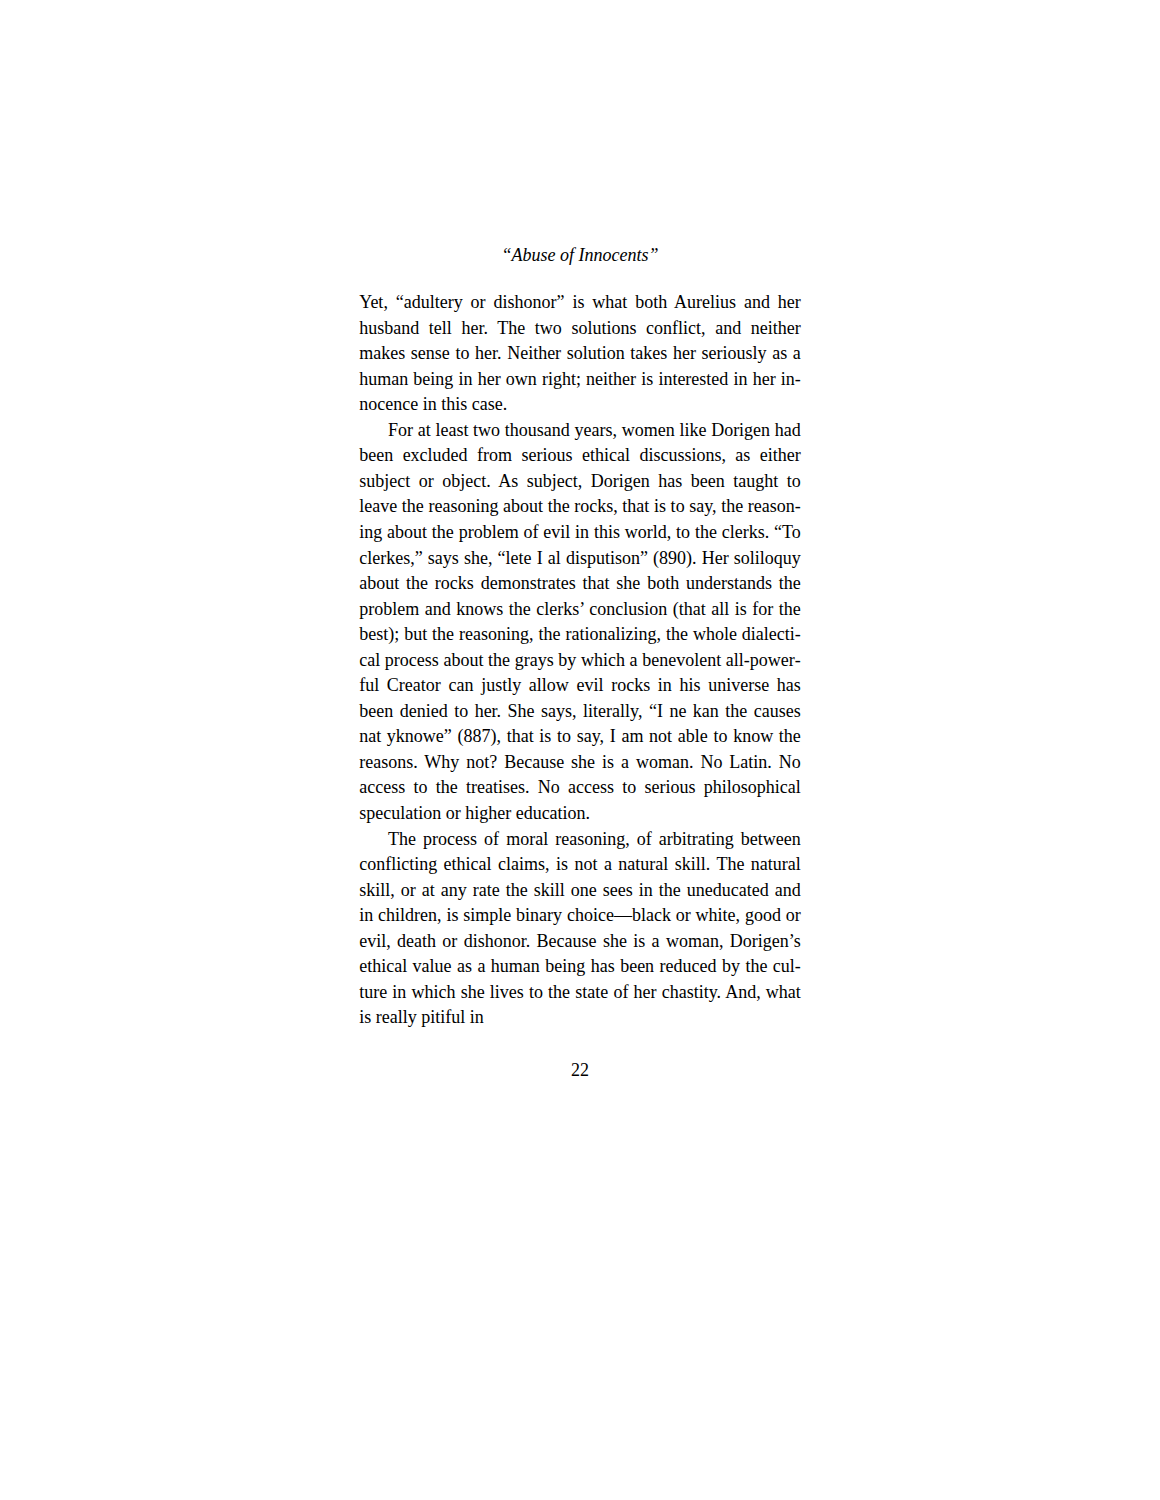“Abuse of Innocents”
Yet, “adultery or dishonor” is what both Aurelius and her husband tell her. The two solutions conflict, and neither makes sense to her. Neither solution takes her seriously as a human being in her own right; neither is interested in her innocence in this case.
For at least two thousand years, women like Dorigen had been excluded from serious ethical discussions, as either subject or object. As subject, Dorigen has been taught to leave the reasoning about the rocks, that is to say, the reasoning about the problem of evil in this world, to the clerks. “To clerkes,” says she, “lete I al disputison” (890). Her soliloquy about the rocks demonstrates that she both understands the problem and knows the clerks’ conclusion (that all is for the best); but the reasoning, the rationalizing, the whole dialectical process about the grays by which a benevolent all-powerful Creator can justly allow evil rocks in his universe has been denied to her. She says, literally, “I ne kan the causes nat yknowe” (887), that is to say, I am not able to know the reasons. Why not? Because she is a woman. No Latin. No access to the treatises. No access to serious philosophical speculation or higher education.
The process of moral reasoning, of arbitrating between conflicting ethical claims, is not a natural skill. The natural skill, or at any rate the skill one sees in the uneducated and in children, is simple binary choice—black or white, good or evil, death or dishonor. Because she is a woman, Dorigen’s ethical value as a human being has been reduced by the culture in which she lives to the state of her chastity. And, what is really pitiful in
22